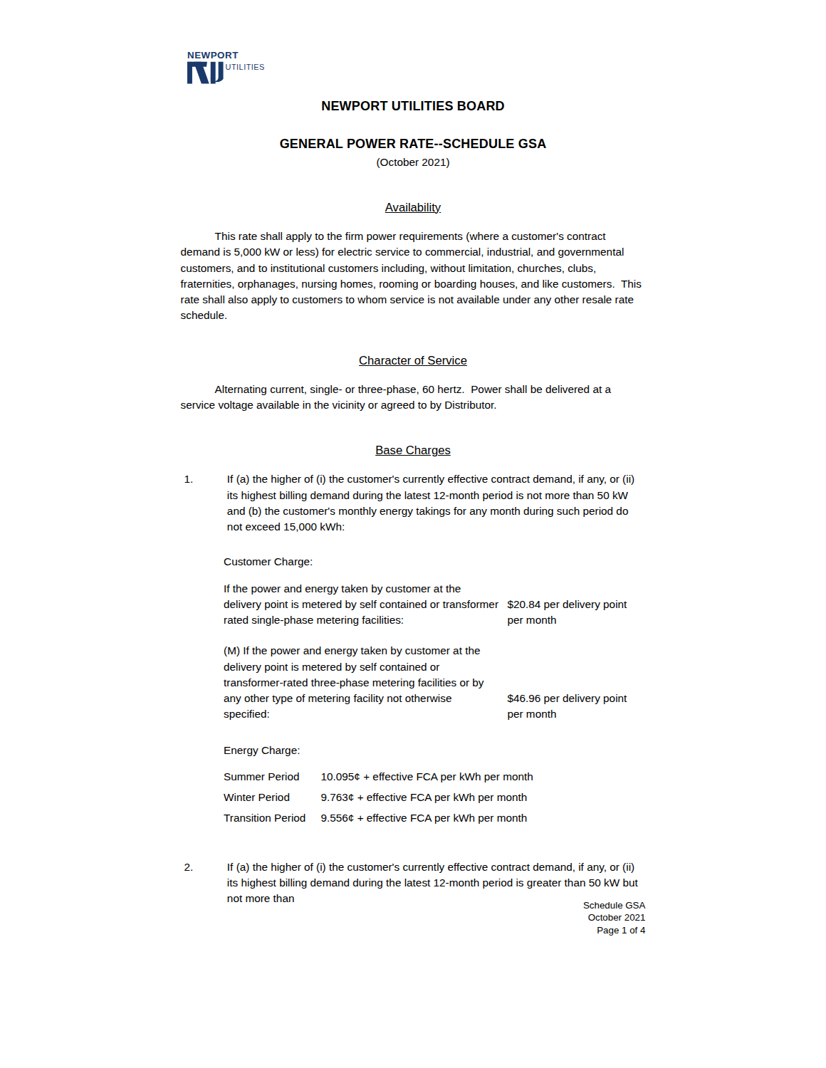NEWPORT UTILITIES
NEWPORT UTILITIES BOARD
GENERAL POWER RATE--SCHEDULE GSA
(October 2021)
Availability
This rate shall apply to the firm power requirements (where a customer's contract demand is 5,000 kW or less) for electric service to commercial, industrial, and governmental customers, and to institutional customers including, without limitation, churches, clubs, fraternities, orphanages, nursing homes, rooming or boarding houses, and like customers. This rate shall also apply to customers to whom service is not available under any other resale rate schedule.
Character of Service
Alternating current, single- or three-phase, 60 hertz. Power shall be delivered at a service voltage available in the vicinity or agreed to by Distributor.
Base Charges
1.
If (a) the higher of (i) the customer's currently effective contract demand, if any, or (ii) its highest billing demand during the latest 12-month period is not more than 50 kW and (b) the customer's monthly energy takings for any month during such period do not exceed 15,000 kWh:
Customer Charge:
If the power and energy taken by customer at the delivery point is metered by self contained or transformer rated single-phase metering facilities:
$20.84 per delivery point per month
(M) If the power and energy taken by customer at the delivery point is metered by self contained or transformer-rated three-phase metering facilities or by any other type of metering facility not otherwise specified:
$46.96 per delivery point per month
Energy Charge:
| Summer Period | 10.095¢ + effective FCA per kWh per month |
| Winter Period | 9.763¢ + effective FCA per kWh per month |
| Transition Period | 9.556¢ + effective FCA per kWh per month |
2.
If (a) the higher of (i) the customer's currently effective contract demand, if any, or (ii) its highest billing demand during the latest 12-month period is greater than 50 kW but not more than
Schedule GSA
October 2021
Page 1 of 4